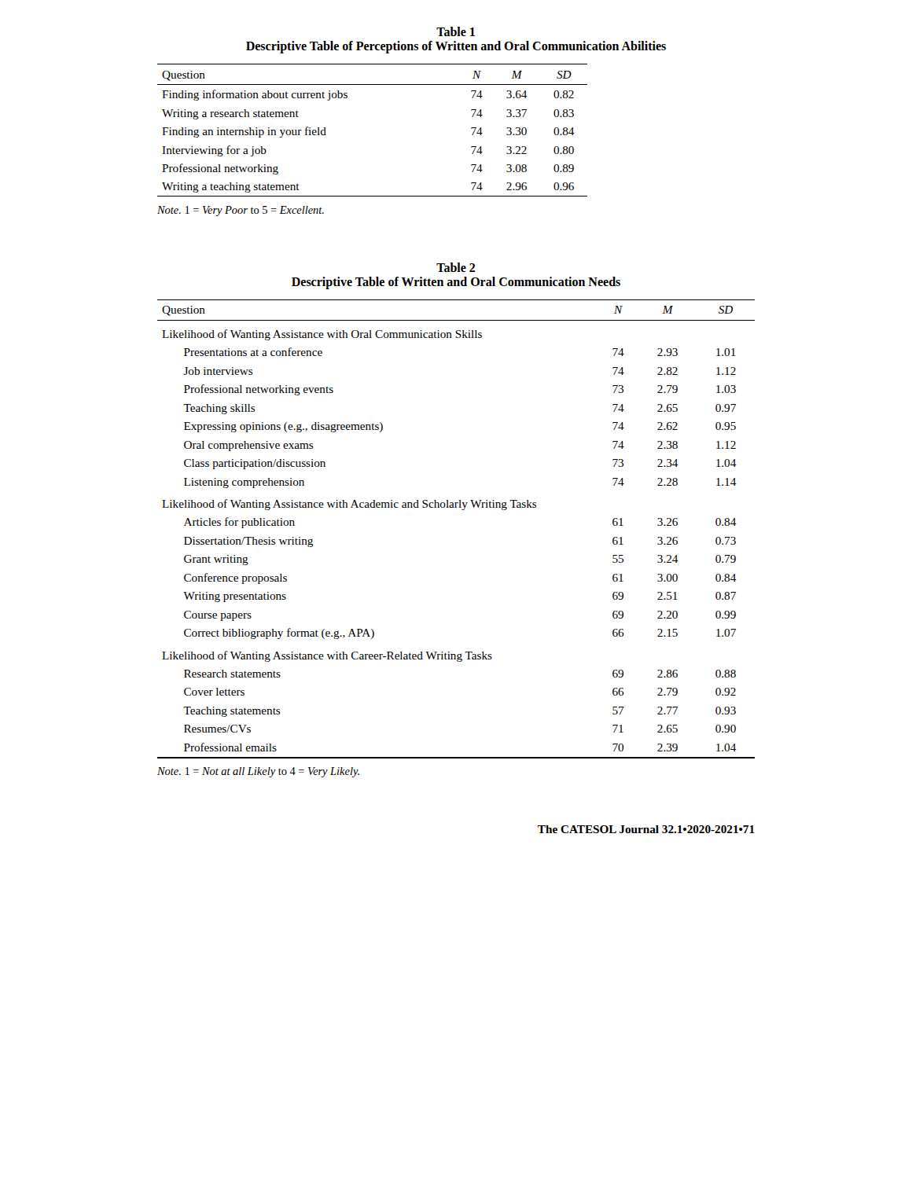Table 1 Descriptive Table of Perceptions of Written and Oral Communication Abilities
| Question | N | M | SD |
| --- | --- | --- | --- |
| Finding information about current jobs | 74 | 3.64 | 0.82 |
| Writing a research statement | 74 | 3.37 | 0.83 |
| Finding an internship in your field | 74 | 3.30 | 0.84 |
| Interviewing for a job | 74 | 3.22 | 0.80 |
| Professional networking | 74 | 3.08 | 0.89 |
| Writing a teaching statement | 74 | 2.96 | 0.96 |
Note. 1 = Very Poor to 5 = Excellent.
Table 2 Descriptive Table of Written and Oral Communication Needs
| Question | N | M | SD |
| --- | --- | --- | --- |
| Likelihood of Wanting Assistance with Oral Communication Skills |
| Presentations at a conference | 74 | 2.93 | 1.01 |
| Job interviews | 74 | 2.82 | 1.12 |
| Professional networking events | 73 | 2.79 | 1.03 |
| Teaching skills | 74 | 2.65 | 0.97 |
| Expressing opinions (e.g., disagreements) | 74 | 2.62 | 0.95 |
| Oral comprehensive exams | 74 | 2.38 | 1.12 |
| Class participation/discussion | 73 | 2.34 | 1.04 |
| Listening comprehension | 74 | 2.28 | 1.14 |
| Likelihood of Wanting Assistance with Academic and Scholarly Writing Tasks |
| Articles for publication | 61 | 3.26 | 0.84 |
| Dissertation/Thesis writing | 61 | 3.26 | 0.73 |
| Grant writing | 55 | 3.24 | 0.79 |
| Conference proposals | 61 | 3.00 | 0.84 |
| Writing presentations | 69 | 2.51 | 0.87 |
| Course papers | 69 | 2.20 | 0.99 |
| Correct bibliography format (e.g., APA) | 66 | 2.15 | 1.07 |
| Likelihood of Wanting Assistance with Career-Related Writing Tasks |
| Research statements | 69 | 2.86 | 0.88 |
| Cover letters | 66 | 2.79 | 0.92 |
| Teaching statements | 57 | 2.77 | 0.93 |
| Resumes/CVs | 71 | 2.65 | 0.90 |
| Professional emails | 70 | 2.39 | 1.04 |
Note. 1 = Not at all Likely to 4 = Very Likely.
The CATESOL Journal 32.1•2020-2021•71